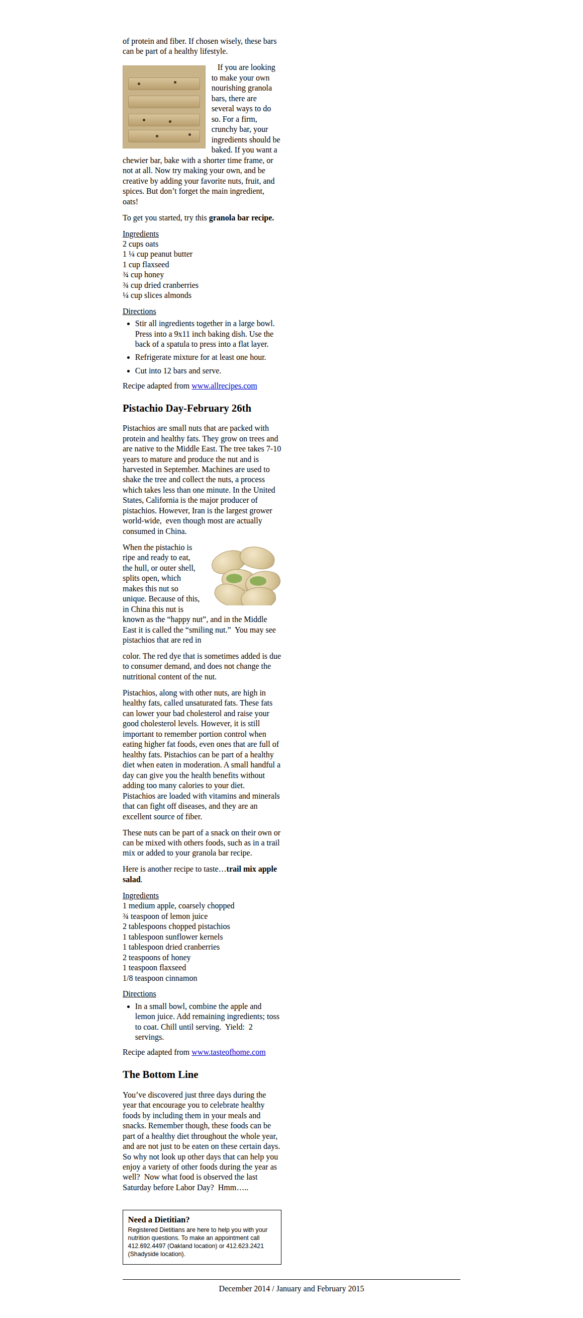of protein and fiber. If chosen wisely, these bars can be part of a healthy lifestyle.
If you are looking to make your own nourishing granola bars, there are several ways to do so. For a firm, crunchy bar, your ingredients should be baked. If you want a chewier bar, bake with a shorter time frame, or not at all. Now try making your own, and be creative by adding your favorite nuts, fruit, and spices. But don’t forget the main ingredient, oats!
To get you started, try this granola bar recipe.
Ingredients
2 cups oats
1 ¼ cup peanut butter
1 cup flaxseed
¾ cup honey
¾ cup dried cranberries
¼ cup slices almonds
Directions
Stir all ingredients together in a large bowl. Press into a 9x11 inch baking dish. Use the back of a spatula to press into a flat layer.
Refrigerate mixture for at least one hour.
Cut into 12 bars and serve.
Recipe adapted from www.allrecipes.com
Pistachio Day-February 26th
Pistachios are small nuts that are packed with protein and healthy fats. They grow on trees and are native to the Middle East. The tree takes 7-10 years to mature and produce the nut and is harvested in September. Machines are used to shake the tree and collect the nuts, a process which takes less than one minute. In the United States, California is the major producer of pistachios. However, Iran is the largest grower world-wide, even though most are actually consumed in China.
When the pistachio is ripe and ready to eat, the hull, or outer shell, splits open, which makes this nut so unique. Because of this, in China this nut is known as the “happy nut”, and in the Middle East it is called the “smiling nut.” You may see pistachios that are red in
color. The red dye that is sometimes added is due to consumer demand, and does not change the nutritional content of the nut.
Pistachios, along with other nuts, are high in healthy fats, called unsaturated fats. These fats can lower your bad cholesterol and raise your good cholesterol levels. However, it is still important to remember portion control when eating higher fat foods, even ones that are full of healthy fats. Pistachios can be part of a healthy diet when eaten in moderation. A small handful a day can give you the health benefits without adding too many calories to your diet. Pistachios are loaded with vitamins and minerals that can fight off diseases, and they are an excellent source of fiber.
These nuts can be part of a snack on their own or can be mixed with others foods, such as in a trail mix or added to your granola bar recipe.
Here is another recipe to taste…trail mix apple salad.
Ingredients
1 medium apple, coarsely chopped
¾ teaspoon of lemon juice
2 tablespoons chopped pistachios
1 tablespoon sunflower kernels
1 tablespoon dried cranberries
2 teaspoons of honey
1 teaspoon flaxseed
1/8 teaspoon cinnamon
Directions
In a small bowl, combine the apple and lemon juice. Add remaining ingredients; toss to coat. Chill until serving. Yield: 2 servings.
Recipe adapted from www.tasteofhome.com
The Bottom Line
You’ve discovered just three days during the year that encourage you to celebrate healthy foods by including them in your meals and snacks. Remember though, these foods can be part of a healthy diet throughout the whole year, and are not just to be eaten on these certain days. So why not look up other days that can help you enjoy a variety of other foods during the year as well? Now what food is observed the last Saturday before Labor Day? Hmm…..
Need a Dietitian?
Registered Dietitians are here to help you with your nutrition questions. To make an appointment call 412.692.4497 (Oakland location) or 412.623.2421 (Shadyside location).
December 2014 / January and February 2015